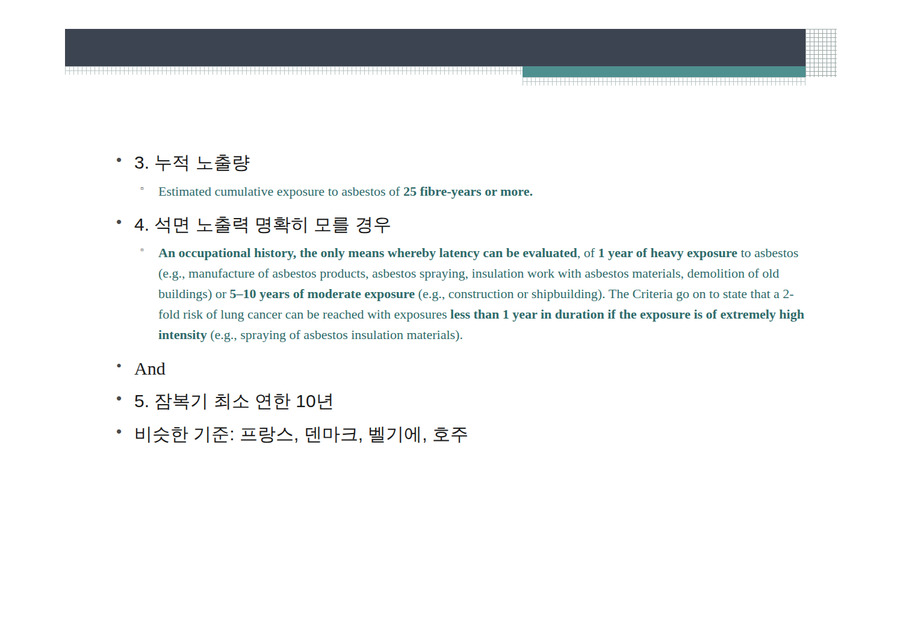3. 누적 노출량
Estimated cumulative exposure to asbestos of 25 fibre-years or more.
4. 석면 노출력 명확히 모를 경우
An occupational history, the only means whereby latency can be evaluated, of 1 year of heavy exposure to asbestos (e.g., manufacture of asbestos products, asbestos spraying, insulation work with asbestos materials, demolition of old buildings) or 5–10 years of moderate exposure (e.g., construction or shipbuilding). The Criteria go on to state that a 2-fold risk of lung cancer can be reached with exposures less than 1 year in duration if the exposure is of extremely high intensity (e.g., spraying of asbestos insulation materials).
And
5. 잠복기 최소 연한 10년
비슷한 기준: 프랑스, 덴마크, 벨기에, 호주